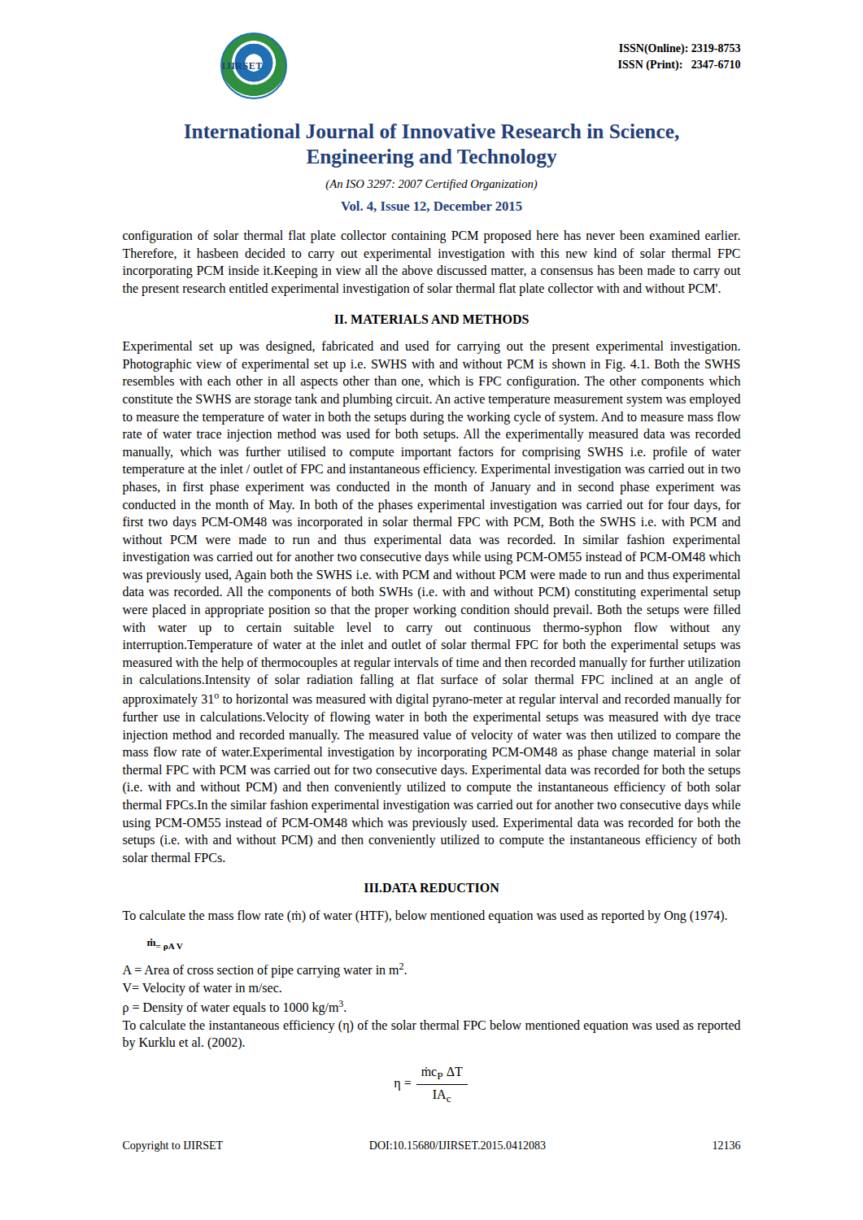ISSN(Online): 2319-8753
ISSN (Print): 2347-6710
International Journal of Innovative Research in Science,
Engineering and Technology
(An ISO 3297: 2007 Certified Organization)
Vol. 4, Issue 12, December 2015
configuration of solar thermal flat plate collector containing PCM proposed here has never been examined earlier. Therefore, it hasbeen decided to carry out experimental investigation with this new kind of solar thermal FPC incorporating PCM inside it.Keeping in view all the above discussed matter, a consensus has been made to carry out the present research entitled experimental investigation of solar thermal flat plate collector with and without PCM'.
II. Materials and Methods
Experimental set up was designed, fabricated and used for carrying out the present experimental investigation. Photographic view of experimental set up i.e. SWHS with and without PCM is shown in Fig. 4.1. Both the SWHS resembles with each other in all aspects other than one, which is FPC configuration. The other components which constitute the SWHS are storage tank and plumbing circuit. An active temperature measurement system was employed to measure the temperature of water in both the setups during the working cycle of system. And to measure mass flow rate of water trace injection method was used for both setups. All the experimentally measured data was recorded manually, which was further utilised to compute important factors for comprising SWHS i.e. profile of water temperature at the inlet / outlet of FPC and instantaneous efficiency. Experimental investigation was carried out in two phases, in first phase experiment was conducted in the month of January and in second phase experiment was conducted in the month of May. In both of the phases experimental investigation was carried out for four days, for first two days PCM-OM48 was incorporated in solar thermal FPC with PCM, Both the SWHS i.e. with PCM and without PCM were made to run and thus experimental data was recorded. In similar fashion experimental investigation was carried out for another two consecutive days while using PCM-OM55 instead of PCM-OM48 which was previously used, Again both the SWHS i.e. with PCM and without PCM were made to run and thus experimental data was recorded. All the components of both SWHs (i.e. with and without PCM) constituting experimental setup were placed in appropriate position so that the proper working condition should prevail. Both the setups were filled with water up to certain suitable level to carry out continuous thermo-syphon flow without any interruption.Temperature of water at the inlet and outlet of solar thermal FPC for both the experimental setups was measured with the help of thermocouples at regular intervals of time and then recorded manually for further utilization in calculations.Intensity of solar radiation falling at flat surface of solar thermal FPC inclined at an angle of approximately 31o to horizontal was measured with digital pyrano-meter at regular interval and recorded manually for further use in calculations.Velocity of flowing water in both the experimental setups was measured with dye trace injection method and recorded manually. The measured value of velocity of water was then utilized to compare the mass flow rate of water.Experimental investigation by incorporating PCM-OM48 as phase change material in solar thermal FPC with PCM was carried out for two consecutive days. Experimental data was recorded for both the setups (i.e. with and without PCM) and then conveniently utilized to compute the instantaneous efficiency of both solar thermal FPCs.In the similar fashion experimental investigation was carried out for another two consecutive days while using PCM-OM55 instead of PCM-OM48 which was previously used. Experimental data was recorded for both the setups (i.e. with and without PCM) and then conveniently utilized to compute the instantaneous efficiency of both solar thermal FPCs.
III.Data Reduction
To calculate the mass flow rate (ṁ) of water (HTF), below mentioned equation was used as reported by Ong (1974).
ṁ= ρA V
A = Area of cross section of pipe carrying water in m2.
V= Velocity of water in m/sec.
ρ = Density of water equals to 1000 kg/m3.
To calculate the instantaneous efficiency (η) of the solar thermal FPC below mentioned equation was used as reported by Kurklu et al. (2002).
η = ṁcP ΔT IAc
Copyright to IJIRSET
DOI:10.15680/IJIRSET.2015.0412083
12136